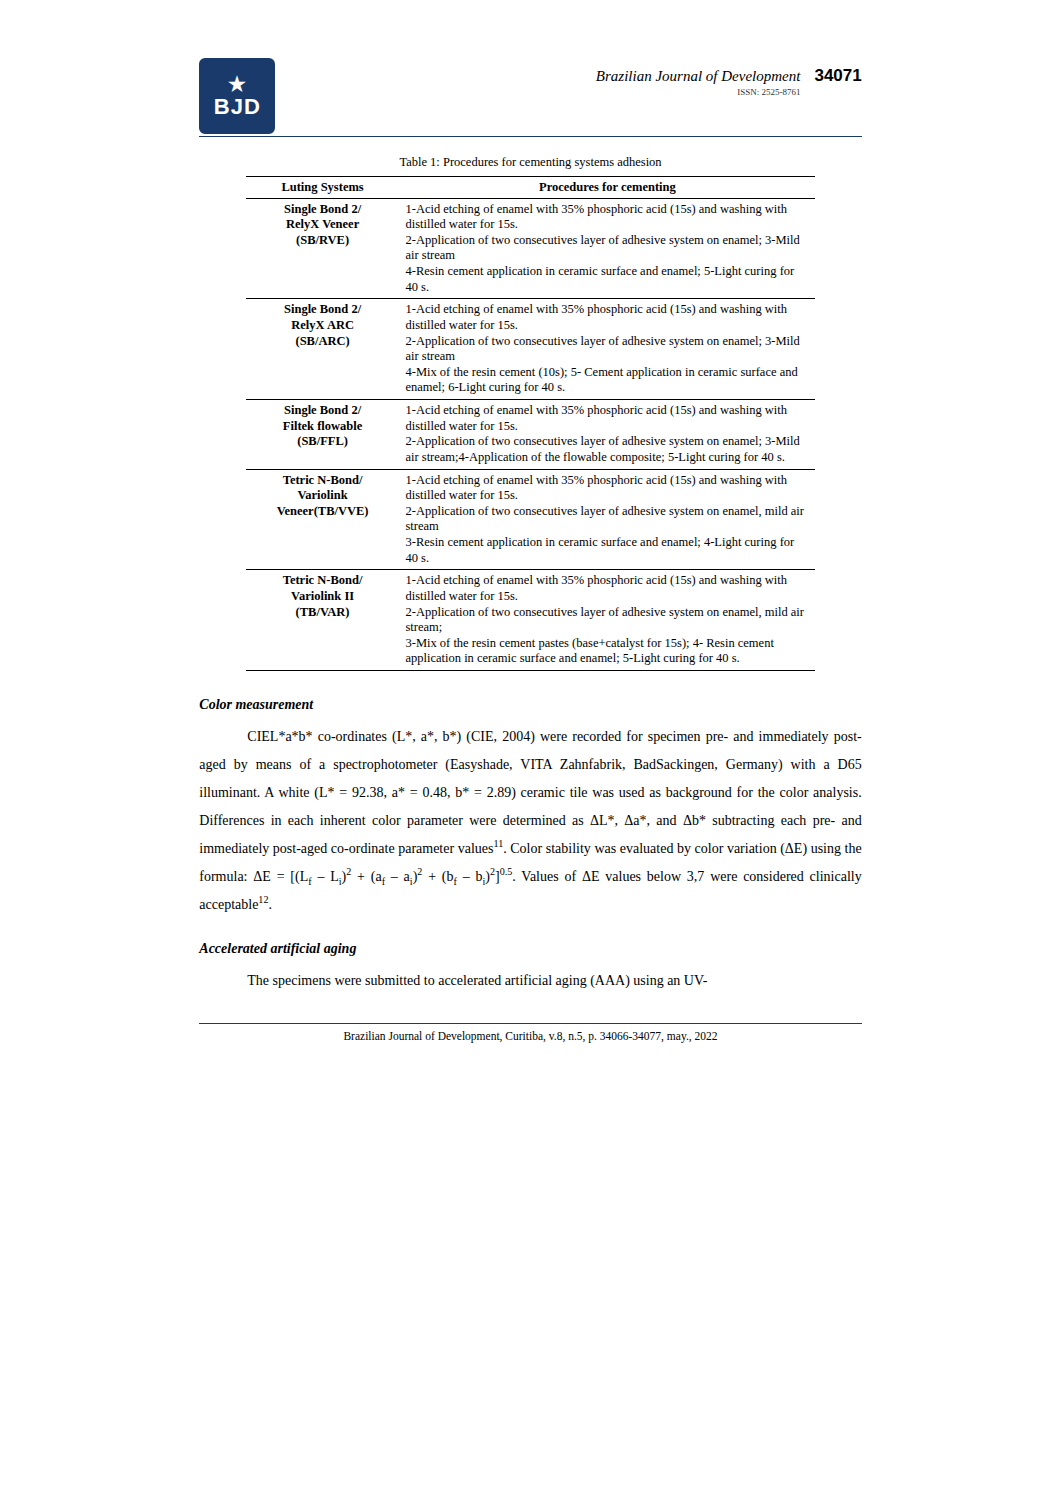★
BJD
Brazilian Journal of Development
ISSN: 2525-8761
34071
Table 1: Procedures for cementing systems adhesion
| Luting Systems | Procedures for cementing |
| --- | --- |
| Single Bond 2/ RelyX Veneer (SB/RVE) | 1-Acid etching of enamel with 35% phosphoric acid (15s) and washing with distilled water for 15s. 2-Application of two consecutives layer of adhesive system on enamel; 3-Mild air stream 4-Resin cement application in ceramic surface and enamel; 5-Light curing for 40 s. |
| Single Bond 2/ RelyX ARC (SB/ARC) | 1-Acid etching of enamel with 35% phosphoric acid (15s) and washing with distilled water for 15s. 2-Application of two consecutives layer of adhesive system on enamel; 3-Mild air stream 4-Mix of the resin cement (10s); 5- Cement application in ceramic surface and enamel; 6-Light curing for 40 s. |
| Single Bond 2/ Filtek flowable (SB/FFL) | 1-Acid etching of enamel with 35% phosphoric acid (15s) and washing with distilled water for 15s. 2-Application of two consecutives layer of adhesive system on enamel; 3-Mild air stream;4-Application of the flowable composite; 5-Light curing for 40 s. |
| Tetric N-Bond/ Variolink Veneer(TB/VVE) | 1-Acid etching of enamel with 35% phosphoric acid (15s) and washing with distilled water for 15s. 2-Application of two consecutives layer of adhesive system on enamel, mild air stream 3-Resin cement application in ceramic surface and enamel; 4-Light curing for 40 s. |
| Tetric N-Bond/ Variolink II (TB/VAR) | 1-Acid etching of enamel with 35% phosphoric acid (15s) and washing with distilled water for 15s. 2-Application of two consecutives layer of adhesive system on enamel, mild air stream; 3-Mix of the resin cement pastes (base+catalyst for 15s); 4- Resin cement application in ceramic surface and enamel; 5-Light curing for 40 s. |
Color measurement
CIEL*a*b* co-ordinates (L*, a*, b*) (CIE, 2004) were recorded for specimen pre- and immediately post-aged by means of a spectrophotometer (Easyshade, VITA Zahnfabrik, BadSackingen, Germany) with a D65 illuminant. A white (L* = 92.38, a* = 0.48, b* = 2.89) ceramic tile was used as background for the color analysis. Differences in each inherent color parameter were determined as ΔL*, Δa*, and Δb* subtracting each pre- and immediately post-aged co-ordinate parameter values11. Color stability was evaluated by color variation (ΔE) using the formula: ΔE = [(Lf – Li)2 + (af – ai)2 + (bf – bi)2]0.5. Values of ΔE values below 3,7 were considered clinically acceptable12.
Accelerated artificial aging
The specimens were submitted to accelerated artificial aging (AAA) using an UV-
Brazilian Journal of Development, Curitiba, v.8, n.5, p. 34066-34077, may., 2022